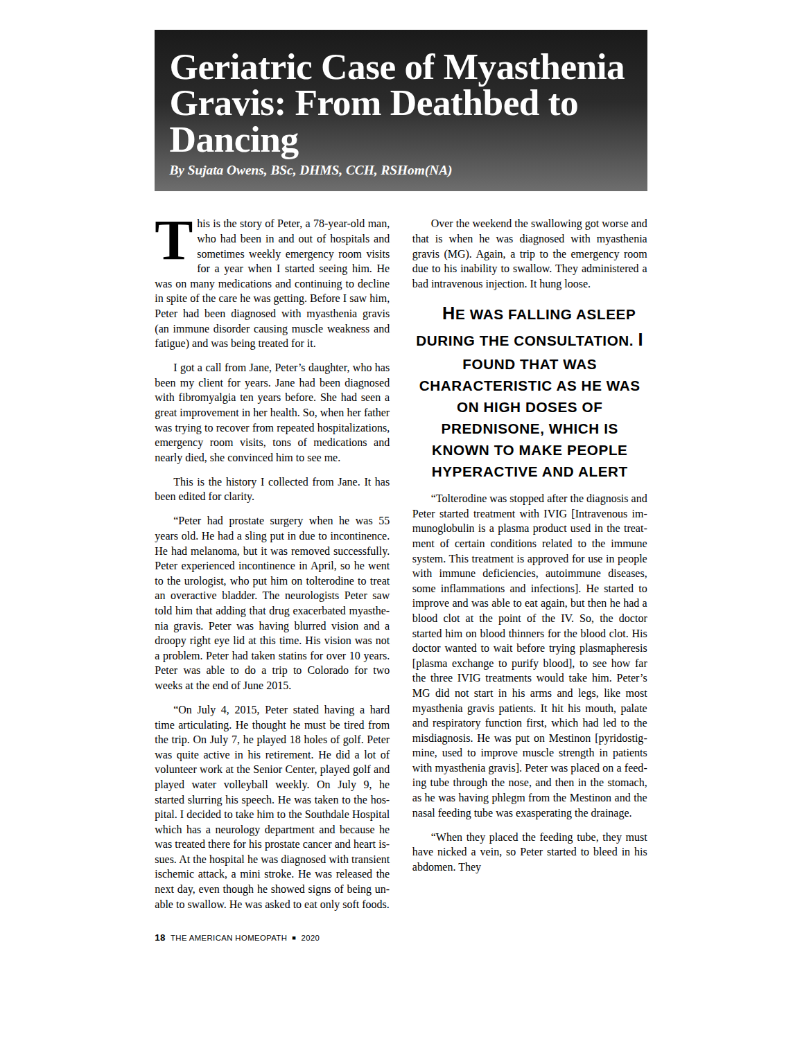Geriatric Case of Myasthenia
Gravis: From Deathbed to Dancing
By Sujata Owens, BSc, DHMS, CCH, RSHom(NA)
This is the story of Peter, a 78-year-old man, who had been in and out of hospitals and sometimes weekly emergency room visits for a year when I started seeing him. He was on many medications and continuing to decline in spite of the care he was getting. Before I saw him, Peter had been diagnosed with myasthenia gravis (an immune disorder causing muscle weakness and fatigue) and was being treated for it.
I got a call from Jane, Peter’s daughter, who has been my client for years. Jane had been diagnosed with fibromyalgia ten years before. She had seen a great improvement in her health. So, when her father was trying to recover from repeated hospitalizations, emergency room visits, tons of medications and nearly died, she convinced him to see me.
This is the history I collected from Jane. It has been edited for clarity.
“Peter had prostate surgery when he was 55 years old. He had a sling put in due to incontinence. He had melanoma, but it was removed successfully. Peter experienced incontinence in April, so he went to the urologist, who put him on tolterodine to treat an overactive bladder. The neurologists Peter saw told him that adding that drug exacerbated myasthenia gravis. Peter was having blurred vision and a droopy right eye lid at this time. His vision was not a problem. Peter had taken statins for over 10 years. Peter was able to do a trip to Colorado for two weeks at the end of June 2015.
“On July 4, 2015, Peter stated having a hard time articulating. He thought he must be tired from the trip. On July 7, he played 18 holes of golf. Peter was quite active in his retirement. He did a lot of volunteer work at the Senior Center, played golf and played water volleyball weekly. On July 9, he started slurring his speech. He was taken to the hospital. I decided to take him to the Southdale Hospital which has a neurology department and because he was treated there for his prostate cancer and heart issues. At the hospital he was diagnosed with transient ischemic attack, a mini stroke. He was released the next day, even though he showed signs of being unable to swallow. He was asked to eat only soft foods.
Over the weekend the swallowing got worse and that is when he was diagnosed with myasthenia gravis (MG). Again, a trip to the emergency room due to his inability to swallow. They administered a bad intravenous injection. It hung loose.
He was falling asleep during the consultation. I found that was characteristic as he was on high doses of prednisone, which is known to make people hyperactive and alert
“Tolterodine was stopped after the diagnosis and Peter started treatment with IVIG [Intravenous immunoglobulin is a plasma product used in the treatment of certain conditions related to the immune system. This treatment is approved for use in people with immune deficiencies, autoimmune diseases, some inflammations and infections]. He started to improve and was able to eat again, but then he had a blood clot at the point of the IV. So, the doctor started him on blood thinners for the blood clot. His doctor wanted to wait before trying plasmapheresis [plasma exchange to purify blood], to see how far the three IVIG treatments would take him. Peter’s MG did not start in his arms and legs, like most myasthenia gravis patients. It hit his mouth, palate and respiratory function first, which had led to the misdiagnosis. He was put on Mestinon [pyridostigmine, used to improve muscle strength in patients with myasthenia gravis]. Peter was placed on a feeding tube through the nose, and then in the stomach, as he was having phlegm from the Mestinon and the nasal feeding tube was exasperating the drainage.
“When they placed the feeding tube, they must have nicked a vein, so Peter started to bleed in his abdomen. They
18 THE AMERICAN HOMEOPATH ■ 2020